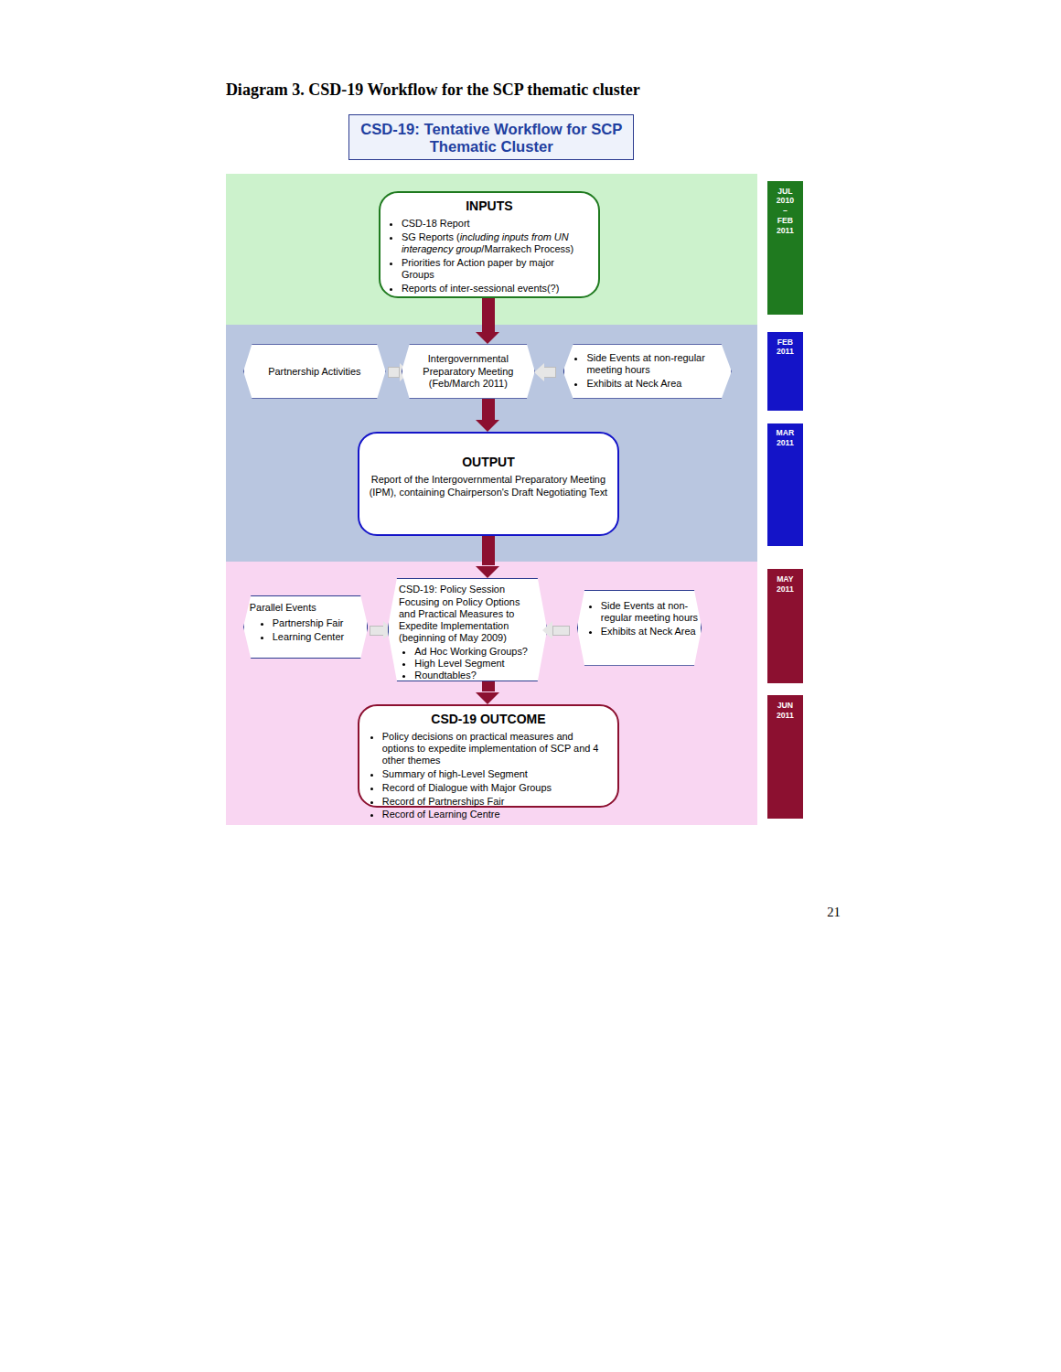Diagram 3. CSD-19 Workflow for the SCP thematic cluster
CSD-19: Tentative Workflow for SCP
Thematic Cluster
JUL 2010–FEB 2011
FEB 2011
MAR 2011
MAY 2011
JUN 2011
INPUTS
CSD-18 Report
SG Reports (including inputs from UN interagency group/Marrakech Process)
Priorities for Action paper by major Groups
Reports of inter-sessional events(?)
Partnership Activities
Intergovernmental
Preparatory Meeting
(Feb/March 2011)
Side Events at non-regular meeting hours
Exhibits at Neck Area
OUTPUT
Report of the Intergovernmental Preparatory Meeting (IPM), containing Chairperson's Draft Negotiating Text
Parallel Events
Partnership Fair
Learning Center
CSD-19: Policy Session Focusing on Policy Options and Practical Measures to Expedite Implementation (beginning of May 2009)
Ad Hoc Working Groups?
High Level Segment
Roundtables?
Side Events at non-regular meeting hours
Exhibits at Neck Area
CSD-19 OUTCOME
Policy decisions on practical measures and options to expedite implementation of SCP and 4 other themes
Summary of high-Level Segment
Record of Dialogue with Major Groups
Record of Partnerships Fair
Record of Learning Centre
21